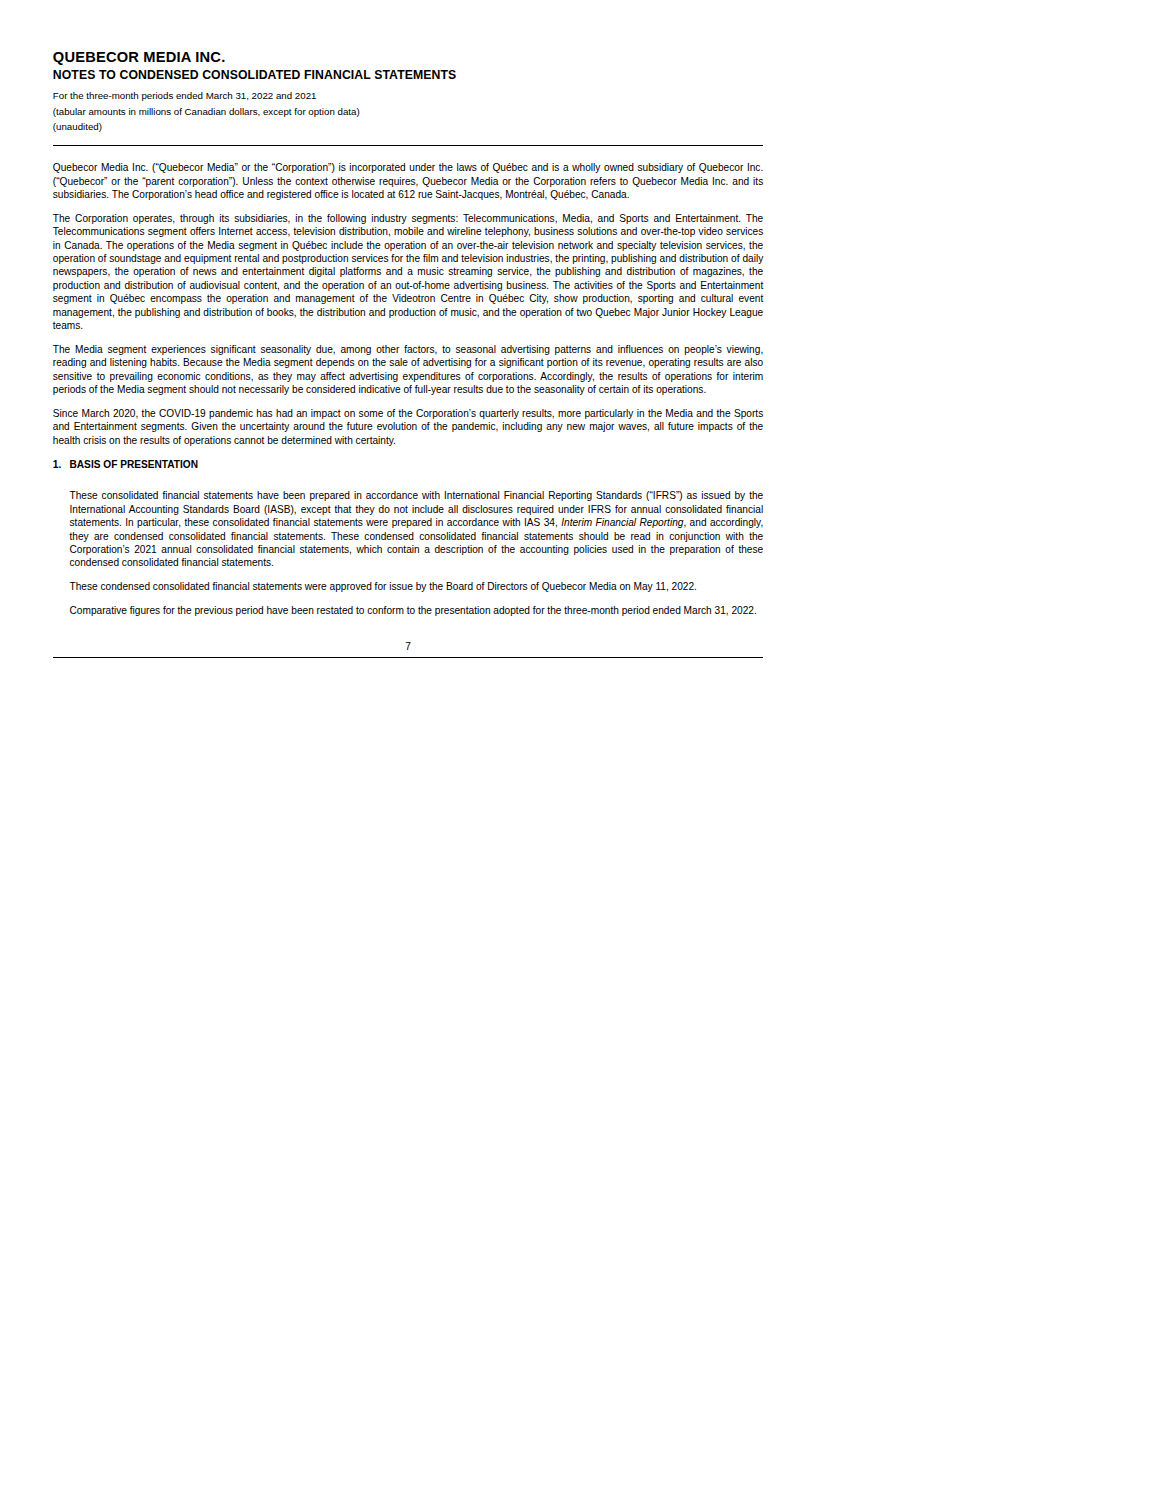QUEBECOR MEDIA INC.
NOTES TO CONDENSED CONSOLIDATED FINANCIAL STATEMENTS
For the three-month periods ended March 31, 2022 and 2021
(tabular amounts in millions of Canadian dollars, except for option data)
(unaudited)
Quebecor Media Inc. (“Quebecor Media” or the “Corporation”) is incorporated under the laws of Québec and is a wholly owned subsidiary of Quebecor Inc. (“Quebecor” or the “parent corporation”). Unless the context otherwise requires, Quebecor Media or the Corporation refers to Quebecor Media Inc. and its subsidiaries. The Corporation’s head office and registered office is located at 612 rue Saint-Jacques, Montréal, Québec, Canada.
The Corporation operates, through its subsidiaries, in the following industry segments: Telecommunications, Media, and Sports and Entertainment. The Telecommunications segment offers Internet access, television distribution, mobile and wireline telephony, business solutions and over-the-top video services in Canada. The operations of the Media segment in Québec include the operation of an over-the-air television network and specialty television services, the operation of soundstage and equipment rental and postproduction services for the film and television industries, the printing, publishing and distribution of daily newspapers, the operation of news and entertainment digital platforms and a music streaming service, the publishing and distribution of magazines, the production and distribution of audiovisual content, and the operation of an out-of-home advertising business. The activities of the Sports and Entertainment segment in Québec encompass the operation and management of the Videotron Centre in Québec City, show production, sporting and cultural event management, the publishing and distribution of books, the distribution and production of music, and the operation of two Quebec Major Junior Hockey League teams.
The Media segment experiences significant seasonality due, among other factors, to seasonal advertising patterns and influences on people’s viewing, reading and listening habits. Because the Media segment depends on the sale of advertising for a significant portion of its revenue, operating results are also sensitive to prevailing economic conditions, as they may affect advertising expenditures of corporations. Accordingly, the results of operations for interim periods of the Media segment should not necessarily be considered indicative of full-year results due to the seasonality of certain of its operations.
Since March 2020, the COVID-19 pandemic has had an impact on some of the Corporation’s quarterly results, more particularly in the Media and the Sports and Entertainment segments. Given the uncertainty around the future evolution of the pandemic, including any new major waves, all future impacts of the health crisis on the results of operations cannot be determined with certainty.
1. BASIS OF PRESENTATION
These consolidated financial statements have been prepared in accordance with International Financial Reporting Standards (“IFRS”) as issued by the International Accounting Standards Board (IASB), except that they do not include all disclosures required under IFRS for annual consolidated financial statements. In particular, these consolidated financial statements were prepared in accordance with IAS 34, Interim Financial Reporting, and accordingly, they are condensed consolidated financial statements. These condensed consolidated financial statements should be read in conjunction with the Corporation’s 2021 annual consolidated financial statements, which contain a description of the accounting policies used in the preparation of these condensed consolidated financial statements.
These condensed consolidated financial statements were approved for issue by the Board of Directors of Quebecor Media on May 11, 2022.
Comparative figures for the previous period have been restated to conform to the presentation adopted for the three-month period ended March 31, 2022.
7